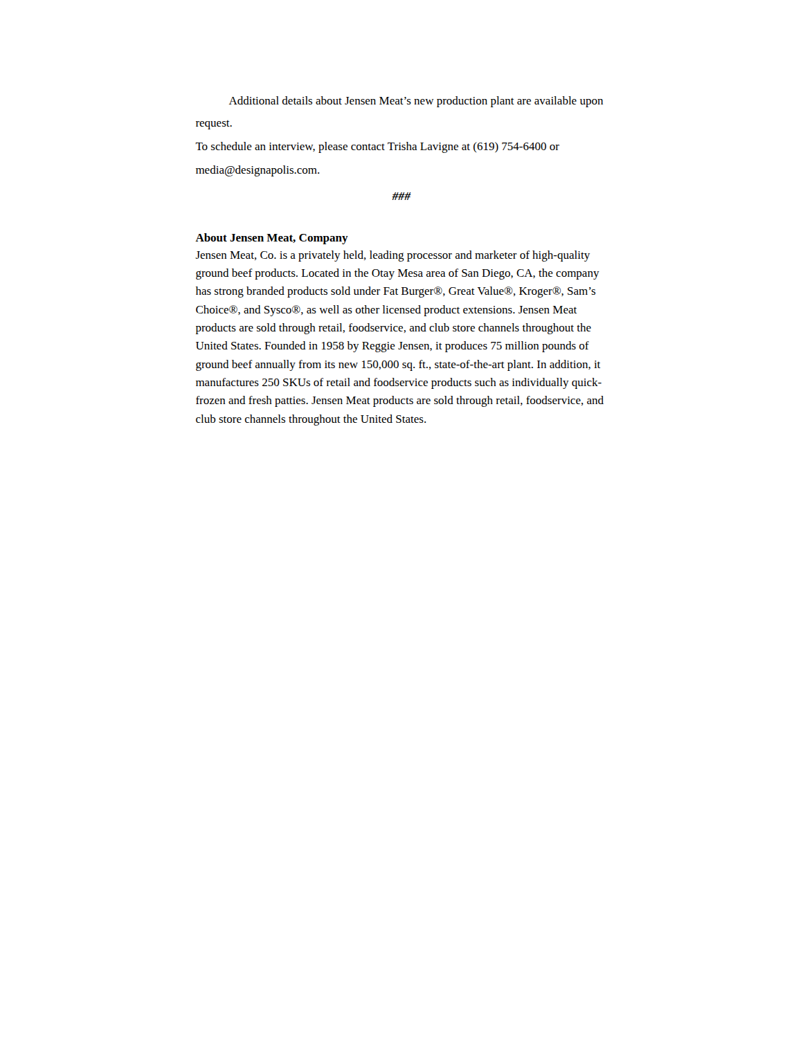Additional details about Jensen Meat’s new production plant are available upon request.
To schedule an interview, please contact Trisha Lavigne at (619) 754-6400 or
media@designapolis.com.
###
About Jensen Meat, Company
Jensen Meat, Co. is a privately held, leading processor and marketer of high-quality ground beef products. Located in the Otay Mesa area of San Diego, CA, the company has strong branded products sold under Fat Burger®, Great Value®, Kroger®, Sam’s Choice®, and Sysco®, as well as other licensed product extensions. Jensen Meat products are sold through retail, foodservice, and club store channels throughout the United States. Founded in 1958 by Reggie Jensen, it produces 75 million pounds of ground beef annually from its new 150,000 sq. ft., state-of-the-art plant. In addition, it manufactures 250 SKUs of retail and foodservice products such as individually quick-frozen and fresh patties. Jensen Meat products are sold through retail, foodservice, and club store channels throughout the United States.